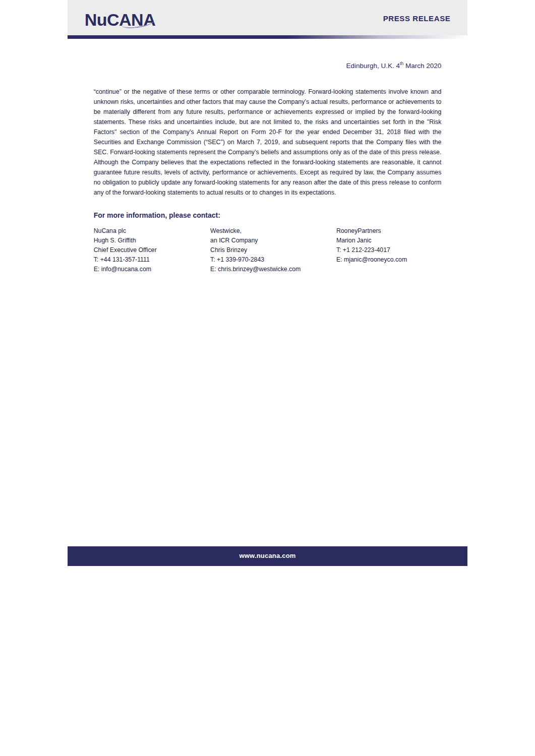NuC ANA
PRESS RELEASE
Edinburgh, U.K. 4th March 2020
“continue” or the negative of these terms or other comparable terminology. Forward-looking statements involve known and unknown risks, uncertainties and other factors that may cause the Company’s actual results, performance or achievements to be materially different from any future results, performance or achievements expressed or implied by the forward-looking statements. These risks and uncertainties include, but are not limited to, the risks and uncertainties set forth in the "Risk Factors" section of the Company’s Annual Report on Form 20-F for the year ended December 31, 2018 filed with the Securities and Exchange Commission (“SEC”) on March 7, 2019, and subsequent reports that the Company files with the SEC. Forward-looking statements represent the Company’s beliefs and assumptions only as of the date of this press release. Although the Company believes that the expectations reflected in the forward-looking statements are reasonable, it cannot guarantee future results, levels of activity, performance or achievements. Except as required by law, the Company assumes no obligation to publicly update any forward-looking statements for any reason after the date of this press release to conform any of the forward-looking statements to actual results or to changes in its expectations.
For more information, please contact:
NuCana plc
Hugh S. Griffith
Chief Executive Officer
T: +44 131-357-1111
E: info@nucana.com
Westwicke,
an ICR Company
Chris Brinzey
T: +1 339-970-2843
E: chris.brinzey@westwicke.com
RooneyPartners
Marion Janic
T: +1 212-223-4017
E: mjanic@rooneyco.com
www.nucana.com